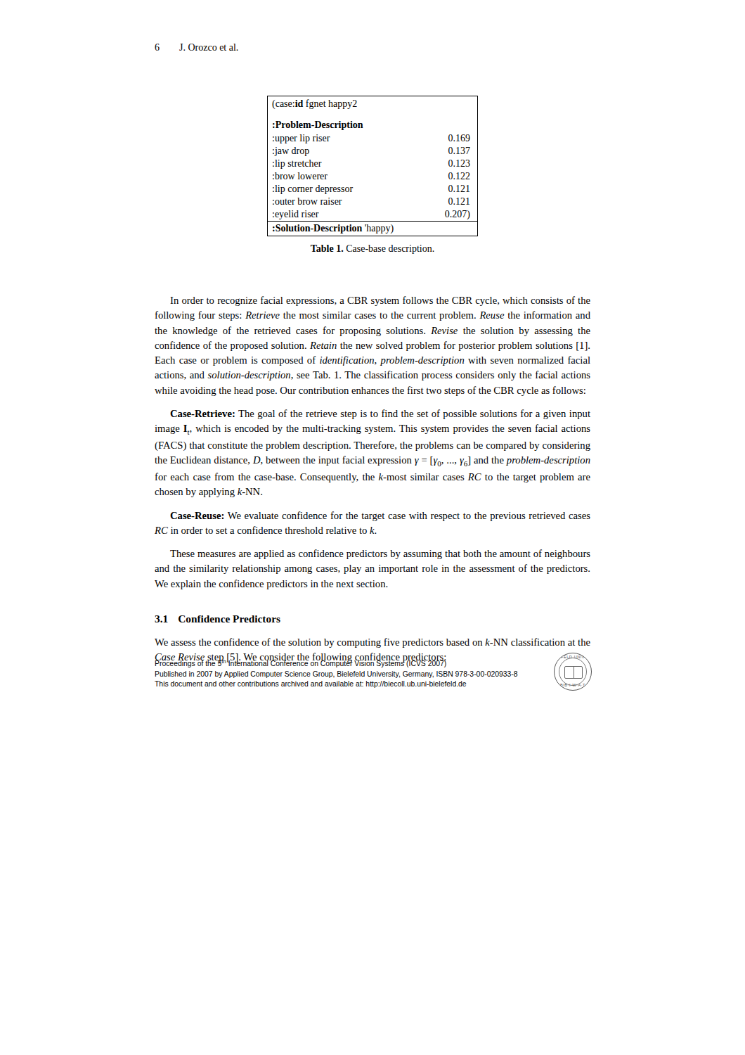6 J. Orozco et al.
| (case: id fgnet happy2 |
| :Problem-Description |
| :upper lip riser | 0.169 |
| :jaw drop | 0.137 |
| :lip stretcher | 0.123 |
| :brow lowerer | 0.122 |
| :lip corner depressor | 0.121 |
| :outer brow raiser | 0.121 |
| :eyelid riser | 0.207) |
| :Solution-Description 'happy) |
Table 1. Case-base description.
In order to recognize facial expressions, a CBR system follows the CBR cycle, which consists of the following four steps: Retrieve the most similar cases to the current problem. Reuse the information and the knowledge of the retrieved cases for proposing solutions. Revise the solution by assessing the confidence of the proposed solution. Retain the new solved problem for posterior problem solutions [1]. Each case or problem is composed of identification, problem-description with seven normalized facial actions, and solution-description, see Tab. 1. The classification process considers only the facial actions while avoiding the head pose. Our contribution enhances the first two steps of the CBR cycle as follows:
Case-Retrieve: The goal of the retrieve step is to find the set of possible solutions for a given input image It, which is encoded by the multi-tracking system. This system provides the seven facial actions (FACS) that constitute the problem description. Therefore, the problems can be compared by considering the Euclidean distance, D, between the input facial expression γ = [γ0, ..., γ6] and the problem-description for each case from the case-base. Consequently, the k-most similar cases RC to the target problem are chosen by applying k-NN.
Case-Reuse: We evaluate confidence for the target case with respect to the previous retrieved cases RC in order to set a confidence threshold relative to k.
These measures are applied as confidence predictors by assuming that both the amount of neighbours and the similarity relationship among cases, play an important role in the assessment of the predictors. We explain the confidence predictors in the next section.
3.1 Confidence Predictors
We assess the confidence of the solution by computing five predictors based on k-NN classification at the Case Revise step [5]. We consider the following confidence predictors:
Proceedings of the 5th International Conference on Computer Vision Systems (ICVS 2007)
Published in 2007 by Applied Computer Science Group, Bielefeld University, Germany, ISBN 978-3-00-020933-8
This document and other contributions archived and available at: http://biecoll.ub.uni-bielefeld.de
FELD·UNIV
BIB·I·W·A·T